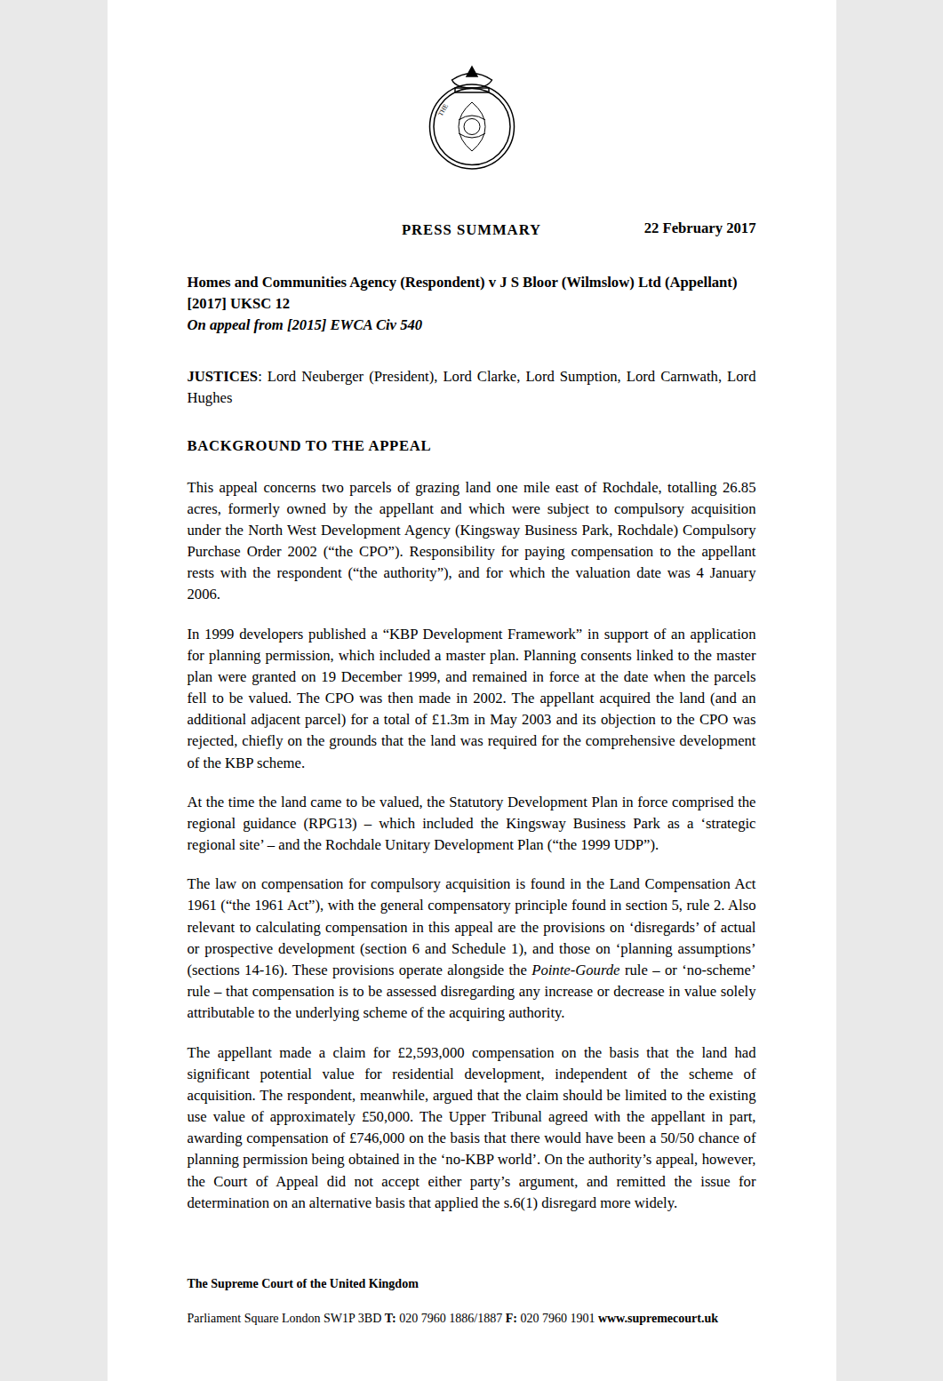22 February 2017
PRESS SUMMARY
Homes and Communities Agency (Respondent) v J S Bloor (Wilmslow) Ltd (Appellant)
[2017] UKSC 12
On appeal from [2015] EWCA Civ 540
JUSTICES: Lord Neuberger (President), Lord Clarke, Lord Sumption, Lord Carnwath, Lord Hughes
BACKGROUND TO THE APPEAL
This appeal concerns two parcels of grazing land one mile east of Rochdale, totalling 26.85 acres, formerly owned by the appellant and which were subject to compulsory acquisition under the North West Development Agency (Kingsway Business Park, Rochdale) Compulsory Purchase Order 2002 (“the CPO”). Responsibility for paying compensation to the appellant rests with the respondent (“the authority”), and for which the valuation date was 4 January 2006.
In 1999 developers published a “KBP Development Framework” in support of an application for planning permission, which included a master plan. Planning consents linked to the master plan were granted on 19 December 1999, and remained in force at the date when the parcels fell to be valued. The CPO was then made in 2002. The appellant acquired the land (and an additional adjacent parcel) for a total of £1.3m in May 2003 and its objection to the CPO was rejected, chiefly on the grounds that the land was required for the comprehensive development of the KBP scheme.
At the time the land came to be valued, the Statutory Development Plan in force comprised the regional guidance (RPG13) – which included the Kingsway Business Park as a ‘strategic regional site’ – and the Rochdale Unitary Development Plan (“the 1999 UDP”).
The law on compensation for compulsory acquisition is found in the Land Compensation Act 1961 (“the 1961 Act”), with the general compensatory principle found in section 5, rule 2. Also relevant to calculating compensation in this appeal are the provisions on ‘disregards’ of actual or prospective development (section 6 and Schedule 1), and those on ‘planning assumptions’ (sections 14-16). These provisions operate alongside the Pointe-Gourde rule – or ‘no-scheme’ rule – that compensation is to be assessed disregarding any increase or decrease in value solely attributable to the underlying scheme of the acquiring authority.
The appellant made a claim for £2,593,000 compensation on the basis that the land had significant potential value for residential development, independent of the scheme of acquisition. The respondent, meanwhile, argued that the claim should be limited to the existing use value of approximately £50,000. The Upper Tribunal agreed with the appellant in part, awarding compensation of £746,000 on the basis that there would have been a 50/50 chance of planning permission being obtained in the ‘no-KBP world’. On the authority’s appeal, however, the Court of Appeal did not accept either party’s argument, and remitted the issue for determination on an alternative basis that applied the s.6(1) disregard more widely.
The Supreme Court of the United Kingdom
Parliament Square London SW1P 3BD T: 020 7960 1886/1887 F: 020 7960 1901 www.supremecourt.uk